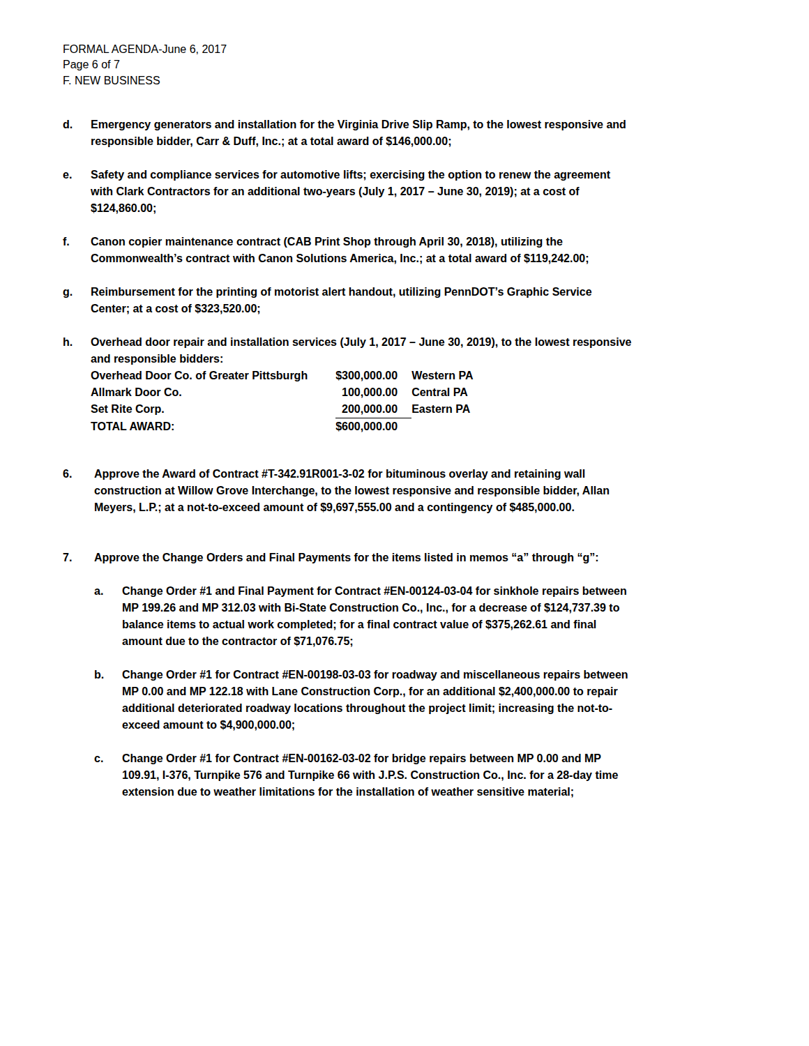FORMAL AGENDA-June 6, 2017
Page 6 of 7
F. NEW BUSINESS
d. Emergency generators and installation for the Virginia Drive Slip Ramp, to the lowest responsive and responsible bidder, Carr & Duff, Inc.; at a total award of $146,000.00;
e. Safety and compliance services for automotive lifts; exercising the option to renew the agreement with Clark Contractors for an additional two-years (July 1, 2017 – June 30, 2019); at a cost of $124,860.00;
f. Canon copier maintenance contract (CAB Print Shop through April 30, 2018), utilizing the Commonwealth’s contract with Canon Solutions America, Inc.; at a total award of $119,242.00;
g. Reimbursement for the printing of motorist alert handout, utilizing PennDOT’s Graphic Service Center; at a cost of $323,520.00;
h. Overhead door repair and installation services (July 1, 2017 – June 30, 2019), to the lowest responsive and responsible bidders:
| Overhead Door Co. of Greater Pittsburgh | $300,000.00 | Western PA |
| Allmark Door Co. | 100,000.00 | Central PA |
| Set Rite Corp. | 200,000.00 | Eastern PA |
| TOTAL AWARD: | $600,000.00 | |
6. Approve the Award of Contract #T-342.91R001-3-02 for bituminous overlay and retaining wall construction at Willow Grove Interchange, to the lowest responsive and responsible bidder, Allan Meyers, L.P.; at a not-to-exceed amount of $9,697,555.00 and a contingency of $485,000.00.
7. Approve the Change Orders and Final Payments for the items listed in memos “a” through “g”:
a. Change Order #1 and Final Payment for Contract #EN-00124-03-04 for sinkhole repairs between MP 199.26 and MP 312.03 with Bi-State Construction Co., Inc., for a decrease of $124,737.39 to balance items to actual work completed; for a final contract value of $375,262.61 and final amount due to the contractor of $71,076.75;
b. Change Order #1 for Contract #EN-00198-03-03 for roadway and miscellaneous repairs between MP 0.00 and MP 122.18 with Lane Construction Corp., for an additional $2,400,000.00 to repair additional deteriorated roadway locations throughout the project limit; increasing the not-to-exceed amount to $4,900,000.00;
c. Change Order #1 for Contract #EN-00162-03-02 for bridge repairs between MP 0.00 and MP 109.91, I-376, Turnpike 576 and Turnpike 66 with J.P.S. Construction Co., Inc. for a 28-day time extension due to weather limitations for the installation of weather sensitive material;